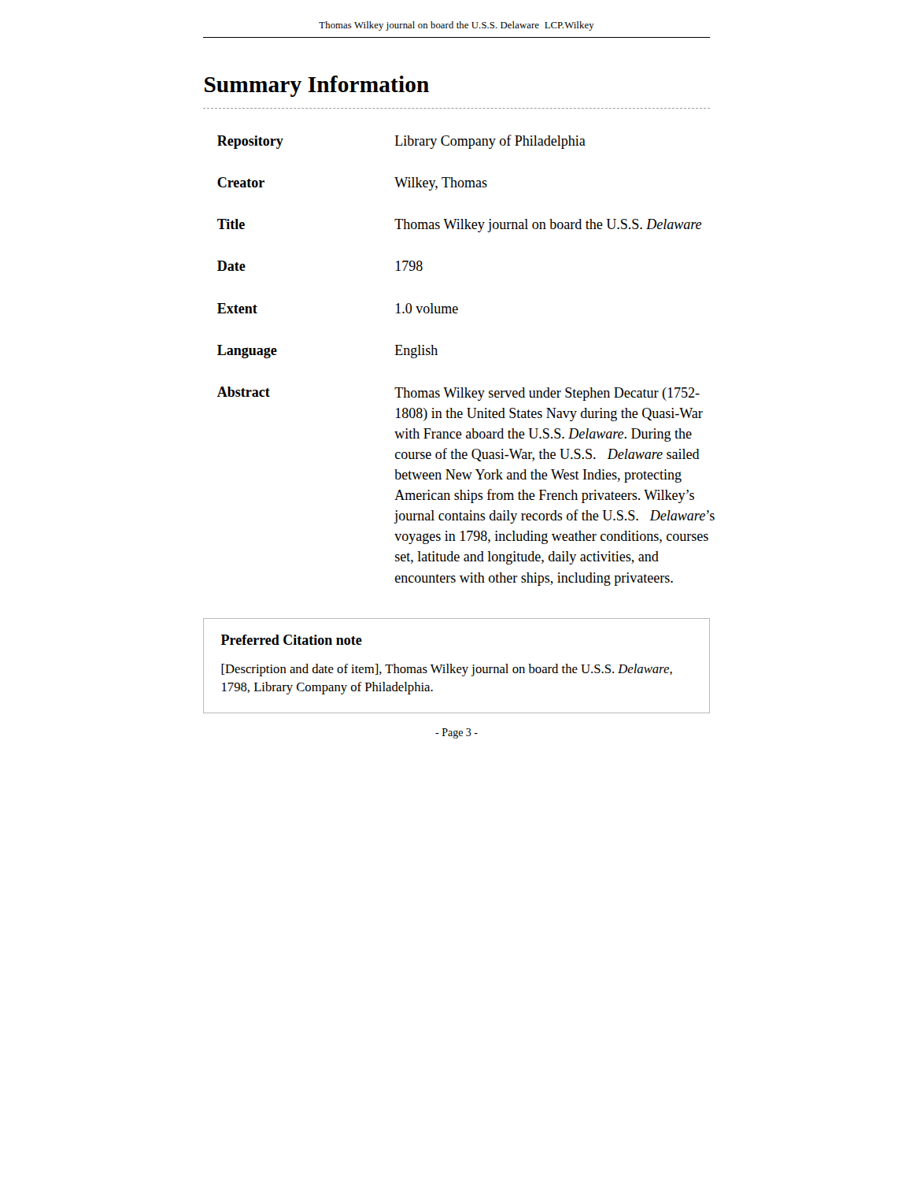Thomas Wilkey journal on board the U.S.S. Delaware LCP.Wilkey
Summary Information
| Repository | Library Company of Philadelphia |
| Creator | Wilkey, Thomas |
| Title | Thomas Wilkey journal on board the U.S.S. Delaware |
| Date | 1798 |
| Extent | 1.0 volume |
| Language | English |
| Abstract | Thomas Wilkey served under Stephen Decatur (1752-1808) in the United States Navy during the Quasi-War with France aboard the U.S.S. Delaware . During the course of the Quasi-War, the U.S.S. Delaware sailed between New York and the West Indies, protecting American ships from the French privateers. Wilkey’s journal contains daily records of the U.S.S. Delaware ’s voyages in 1798, including weather conditions, courses set, latitude and longitude, daily activities, and encounters with other ships, including privateers. |
Preferred Citation note
[Description and date of item], Thomas Wilkey journal on board the U.S.S. Delaware, 1798, Library Company of Philadelphia.
- Page 3 -